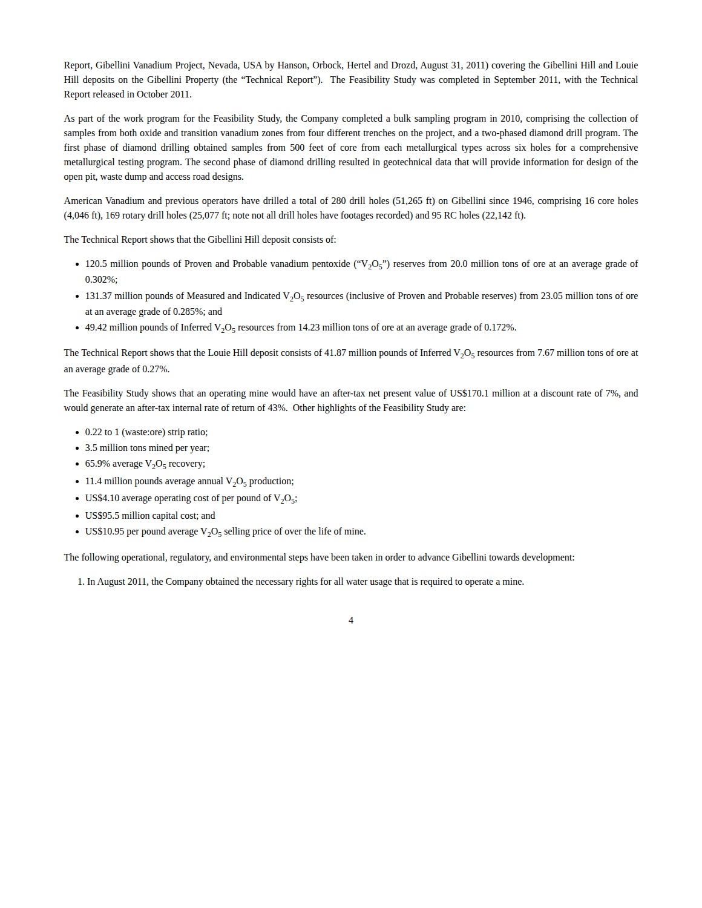Report, Gibellini Vanadium Project, Nevada, USA by Hanson, Orbock, Hertel and Drozd, August 31, 2011) covering the Gibellini Hill and Louie Hill deposits on the Gibellini Property (the “Technical Report”). The Feasibility Study was completed in September 2011, with the Technical Report released in October 2011.
As part of the work program for the Feasibility Study, the Company completed a bulk sampling program in 2010, comprising the collection of samples from both oxide and transition vanadium zones from four different trenches on the project, and a two-phased diamond drill program. The first phase of diamond drilling obtained samples from 500 feet of core from each metallurgical types across six holes for a comprehensive metallurgical testing program. The second phase of diamond drilling resulted in geotechnical data that will provide information for design of the open pit, waste dump and access road designs.
American Vanadium and previous operators have drilled a total of 280 drill holes (51,265 ft) on Gibellini since 1946, comprising 16 core holes (4,046 ft), 169 rotary drill holes (25,077 ft; note not all drill holes have footages recorded) and 95 RC holes (22,142 ft).
The Technical Report shows that the Gibellini Hill deposit consists of:
120.5 million pounds of Proven and Probable vanadium pentoxide (“V2O5”) reserves from 20.0 million tons of ore at an average grade of 0.302%;
131.37 million pounds of Measured and Indicated V2O5 resources (inclusive of Proven and Probable reserves) from 23.05 million tons of ore at an average grade of 0.285%; and
49.42 million pounds of Inferred V2O5 resources from 14.23 million tons of ore at an average grade of 0.172%.
The Technical Report shows that the Louie Hill deposit consists of 41.87 million pounds of Inferred V2O5 resources from 7.67 million tons of ore at an average grade of 0.27%.
The Feasibility Study shows that an operating mine would have an after-tax net present value of US$170.1 million at a discount rate of 7%, and would generate an after-tax internal rate of return of 43%. Other highlights of the Feasibility Study are:
0.22 to 1 (waste:ore) strip ratio;
3.5 million tons mined per year;
65.9% average V2O5 recovery;
11.4 million pounds average annual V2O5 production;
US$4.10 average operating cost of per pound of V2O5;
US$95.5 million capital cost; and
US$10.95 per pound average V2O5 selling price of over the life of mine.
The following operational, regulatory, and environmental steps have been taken in order to advance Gibellini towards development:
In August 2011, the Company obtained the necessary rights for all water usage that is required to operate a mine.
4